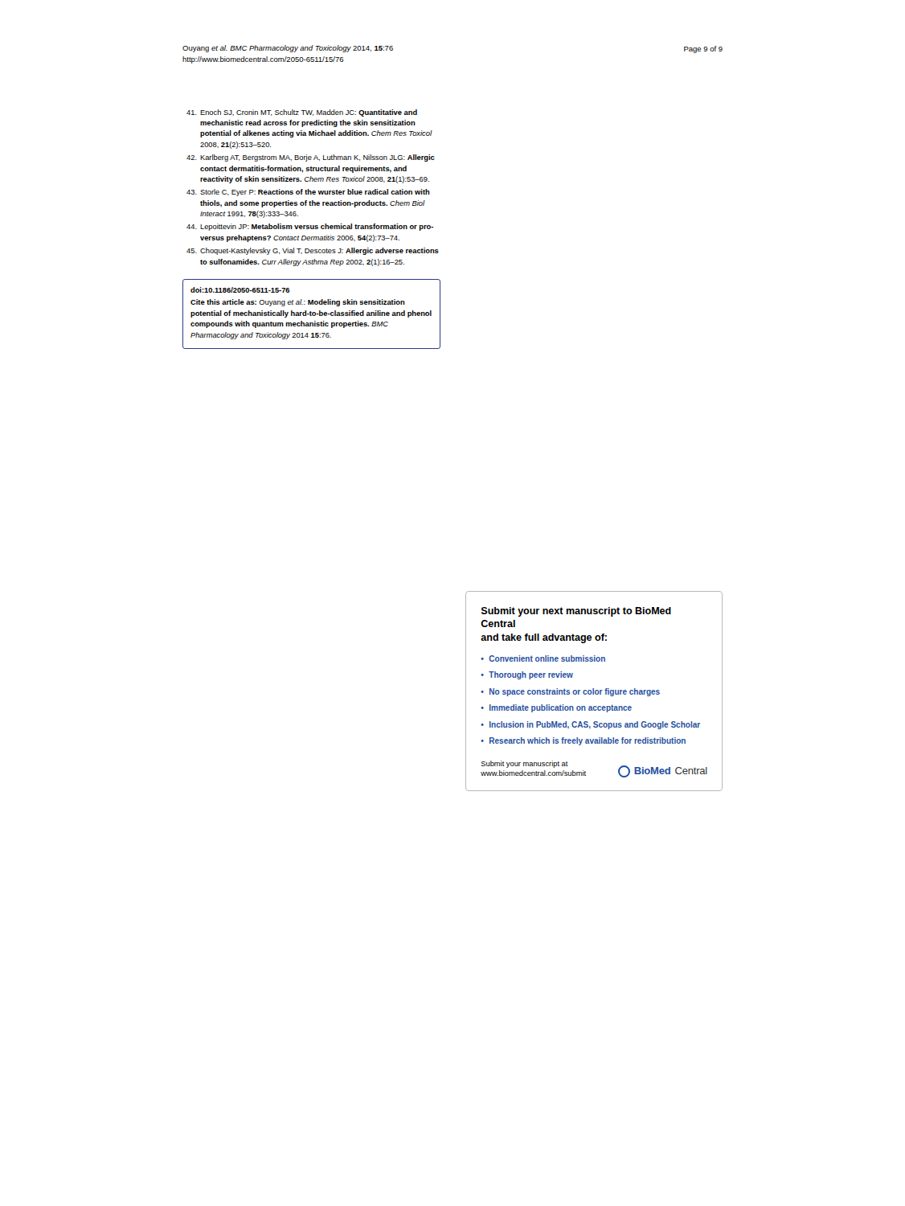Ouyang et al. BMC Pharmacology and Toxicology 2014, 15:76 http://www.biomedcentral.com/2050-6511/15/76
Page 9 of 9
41. Enoch SJ, Cronin MT, Schultz TW, Madden JC: Quantitative and mechanistic read across for predicting the skin sensitization potential of alkenes acting via Michael addition. Chem Res Toxicol 2008, 21(2):513–520.
42. Karlberg AT, Bergstrom MA, Borje A, Luthman K, Nilsson JLG: Allergic contact dermatitis-formation, structural requirements, and reactivity of skin sensitizers. Chem Res Toxicol 2008, 21(1):53–69.
43. Storle C, Eyer P: Reactions of the wurster blue radical cation with thiols, and some properties of the reaction-products. Chem Biol Interact 1991, 78(3):333–346.
44. Lepoittevin JP: Metabolism versus chemical transformation or pro- versus prehaptens? Contact Dermatitis 2006, 54(2):73–74.
45. Choquet-Kastylevsky G, Vial T, Descotes J: Allergic adverse reactions to sulfonamides. Curr Allergy Asthma Rep 2002, 2(1):16–25.
doi:10.1186/2050-6511-15-76
Cite this article as: Ouyang et al.: Modeling skin sensitization potential of mechanistically hard-to-be-classified aniline and phenol compounds with quantum mechanistic properties. BMC Pharmacology and Toxicology 2014 15:76.
Submit your next manuscript to BioMed Central
and take full advantage of:
Convenient online submission
Thorough peer review
No space constraints or color figure charges
Immediate publication on acceptance
Inclusion in PubMed, CAS, Scopus and Google Scholar
Research which is freely available for redistribution
Submit your manuscript at
www.biomedcentral.com/submit
BioMed Central